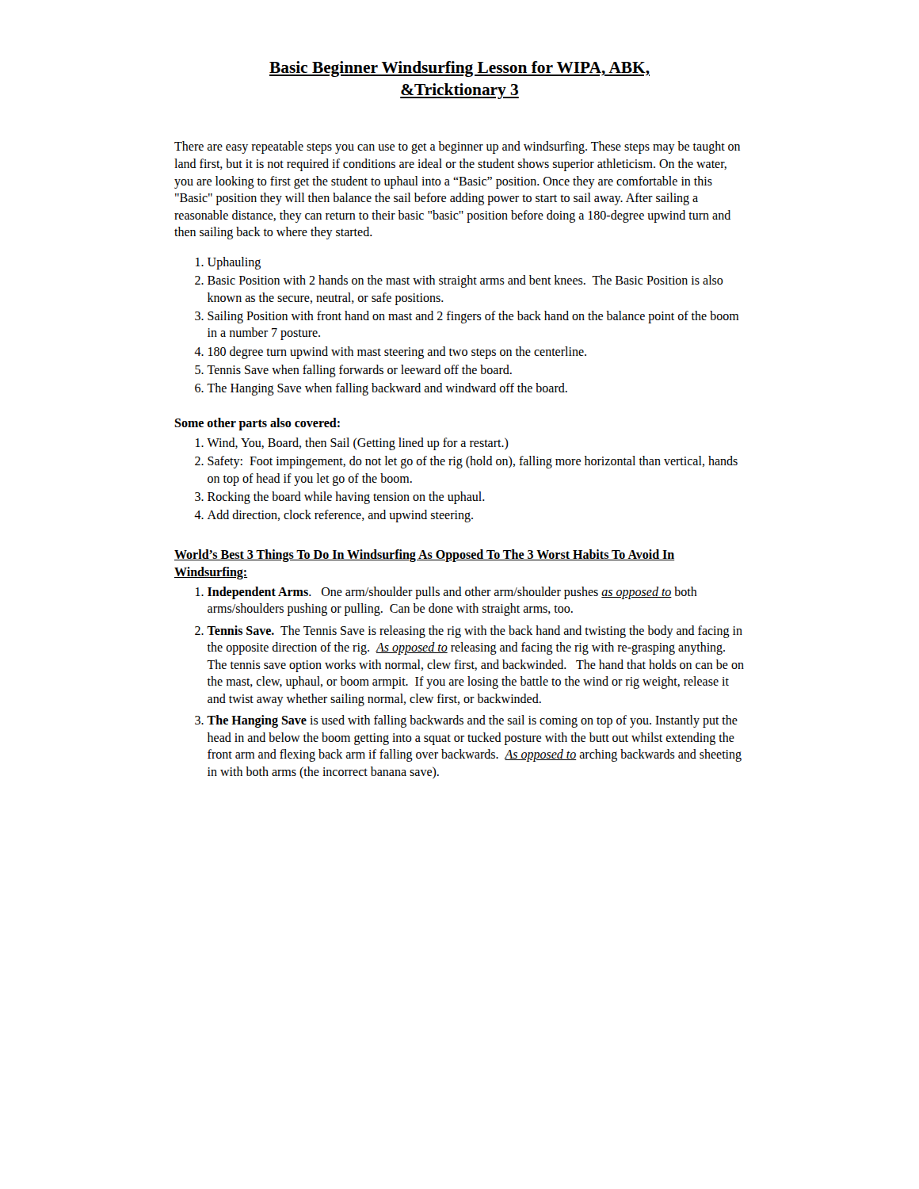Basic Beginner Windsurfing Lesson for WIPA, ABK,
&Tricktionary 3
There are easy repeatable steps you can use to get a beginner up and windsurfing. These steps may be taught on land first, but it is not required if conditions are ideal or the student shows superior athleticism. On the water, you are looking to first get the student to uphaul into a “Basic” position. Once they are comfortable in this "Basic" position they will then balance the sail before adding power to start to sail away. After sailing a reasonable distance, they can return to their basic "basic" position before doing a 180-degree upwind turn and then sailing back to where they started.
Uphauling
Basic Position with 2 hands on the mast with straight arms and bent knees. The Basic Position is also known as the secure, neutral, or safe positions.
Sailing Position with front hand on mast and 2 fingers of the back hand on the balance point of the boom in a number 7 posture.
180 degree turn upwind with mast steering and two steps on the centerline.
Tennis Save when falling forwards or leeward off the board.
The Hanging Save when falling backward and windward off the board.
Some other parts also covered:
Wind, You, Board, then Sail (Getting lined up for a restart.)
Safety: Foot impingement, do not let go of the rig (hold on), falling more horizontal than vertical, hands on top of head if you let go of the boom.
Rocking the board while having tension on the uphaul.
Add direction, clock reference, and upwind steering.
World’s Best 3 Things To Do In Windsurfing As Opposed To The 3 Worst Habits To Avoid In Windsurfing:
Independent Arms. One arm/shoulder pulls and other arm/shoulder pushes as opposed to both arms/shoulders pushing or pulling. Can be done with straight arms, too.
Tennis Save. The Tennis Save is releasing the rig with the back hand and twisting the body and facing in the opposite direction of the rig. As opposed to releasing and facing the rig with re-grasping anything. The tennis save option works with normal, clew first, and backwinded. The hand that holds on can be on the mast, clew, uphaul, or boom armpit. If you are losing the battle to the wind or rig weight, release it and twist away whether sailing normal, clew first, or backwinded.
The Hanging Save is used with falling backwards and the sail is coming on top of you. Instantly put the head in and below the boom getting into a squat or tucked posture with the butt out whilst extending the front arm and flexing back arm if falling over backwards. As opposed to arching backwards and sheeting in with both arms (the incorrect banana save).